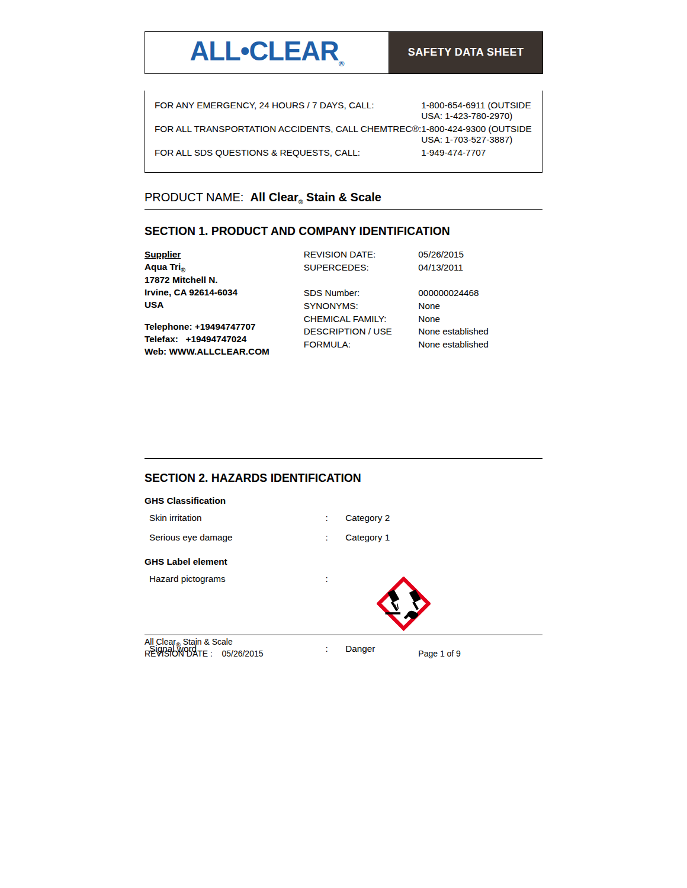ALL•CLEAR®
SAFETY DATA SHEET
| FOR ANY EMERGENCY, 24 HOURS / 7 DAYS, CALL: | 1-800-654-6911 (OUTSIDE USA: 1-423-780-2970) |
| FOR ALL TRANSPORTATION ACCIDENTS, CALL CHEMTREC®: | 1-800-424-9300 (OUTSIDE USA: 1-703-527-3887) |
| FOR ALL SDS QUESTIONS & REQUESTS, CALL: | 1-949-474-7707 |
PRODUCT NAME: All Clear® Stain & Scale
SECTION 1. PRODUCT AND COMPANY IDENTIFICATION
Supplier
Aqua Tri®
17872 Mitchell N.
Irvine, CA 92614-6034
USA
Telephone: +19494747707
Telefax: +19494747024
Web: WWW.ALLCLEAR.COM
| REVISION DATE: | 05/26/2015 |
| SUPERCEDES: | 04/13/2011 |
| SDS Number: | 000000024468 |
| SYNONYMS: | None |
| CHEMICAL FAMILY: | None |
| DESCRIPTION / USE | None established |
| FORMULA: | None established |
SECTION 2. HAZARDS IDENTIFICATION
GHS Classification
| Skin irritation | : | Category 2 |
| Serious eye damage | : | Category 1 |
GHS Label element
| Hazard pictograms | : | |
| Signal word | : | Danger |
All Clear® Stain & Scale
REVISION DATE : 05/26/2015 Page 1 of 9